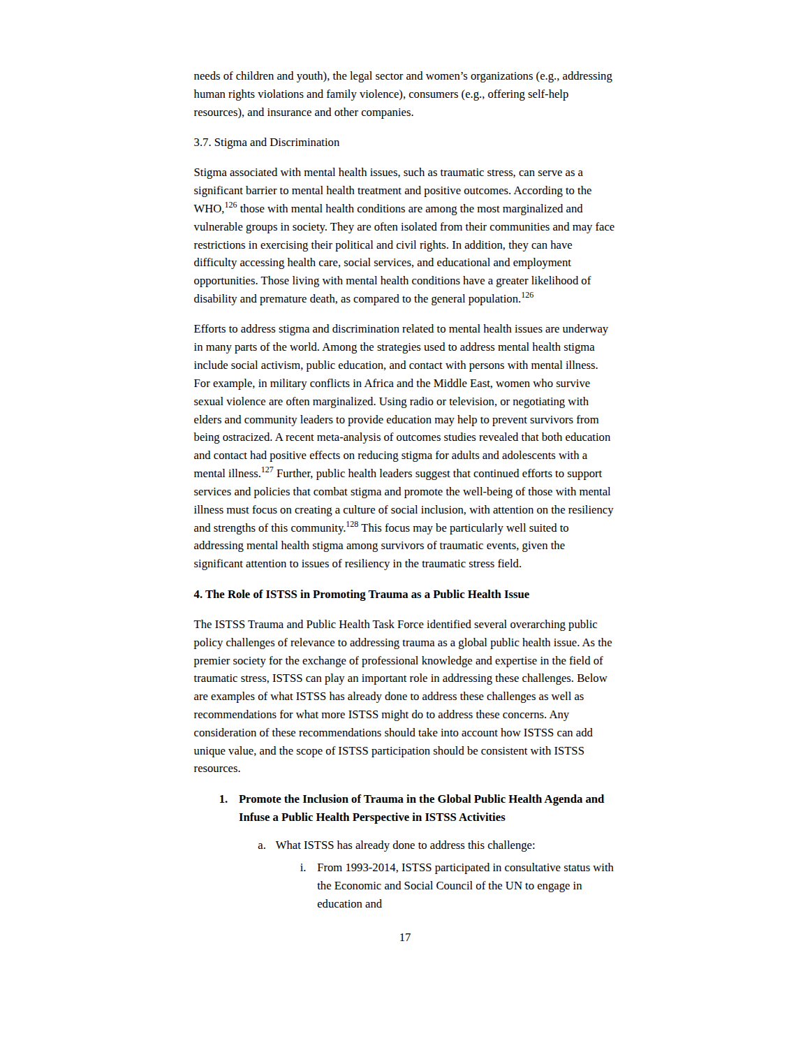needs of children and youth), the legal sector and women’s organizations (e.g., addressing human rights violations and family violence), consumers (e.g., offering self-help resources), and insurance and other companies.
3.7. Stigma and Discrimination
Stigma associated with mental health issues, such as traumatic stress, can serve as a significant barrier to mental health treatment and positive outcomes. According to the WHO,126 those with mental health conditions are among the most marginalized and vulnerable groups in society. They are often isolated from their communities and may face restrictions in exercising their political and civil rights. In addition, they can have difficulty accessing health care, social services, and educational and employment opportunities. Those living with mental health conditions have a greater likelihood of disability and premature death, as compared to the general population.126
Efforts to address stigma and discrimination related to mental health issues are underway in many parts of the world. Among the strategies used to address mental health stigma include social activism, public education, and contact with persons with mental illness. For example, in military conflicts in Africa and the Middle East, women who survive sexual violence are often marginalized. Using radio or television, or negotiating with elders and community leaders to provide education may help to prevent survivors from being ostracized. A recent meta-analysis of outcomes studies revealed that both education and contact had positive effects on reducing stigma for adults and adolescents with a mental illness.127 Further, public health leaders suggest that continued efforts to support services and policies that combat stigma and promote the well-being of those with mental illness must focus on creating a culture of social inclusion, with attention on the resiliency and strengths of this community.128 This focus may be particularly well suited to addressing mental health stigma among survivors of traumatic events, given the significant attention to issues of resiliency in the traumatic stress field.
4. The Role of ISTSS in Promoting Trauma as a Public Health Issue
The ISTSS Trauma and Public Health Task Force identified several overarching public policy challenges of relevance to addressing trauma as a global public health issue. As the premier society for the exchange of professional knowledge and expertise in the field of traumatic stress, ISTSS can play an important role in addressing these challenges. Below are examples of what ISTSS has already done to address these challenges as well as recommendations for what more ISTSS might do to address these concerns. Any consideration of these recommendations should take into account how ISTSS can add unique value, and the scope of ISTSS participation should be consistent with ISTSS resources.
Promote the Inclusion of Trauma in the Global Public Health Agenda and Infuse a Public Health Perspective in ISTSS Activities
What ISTSS has already done to address this challenge:
From 1993-2014, ISTSS participated in consultative status with the Economic and Social Council of the UN to engage in education and
17